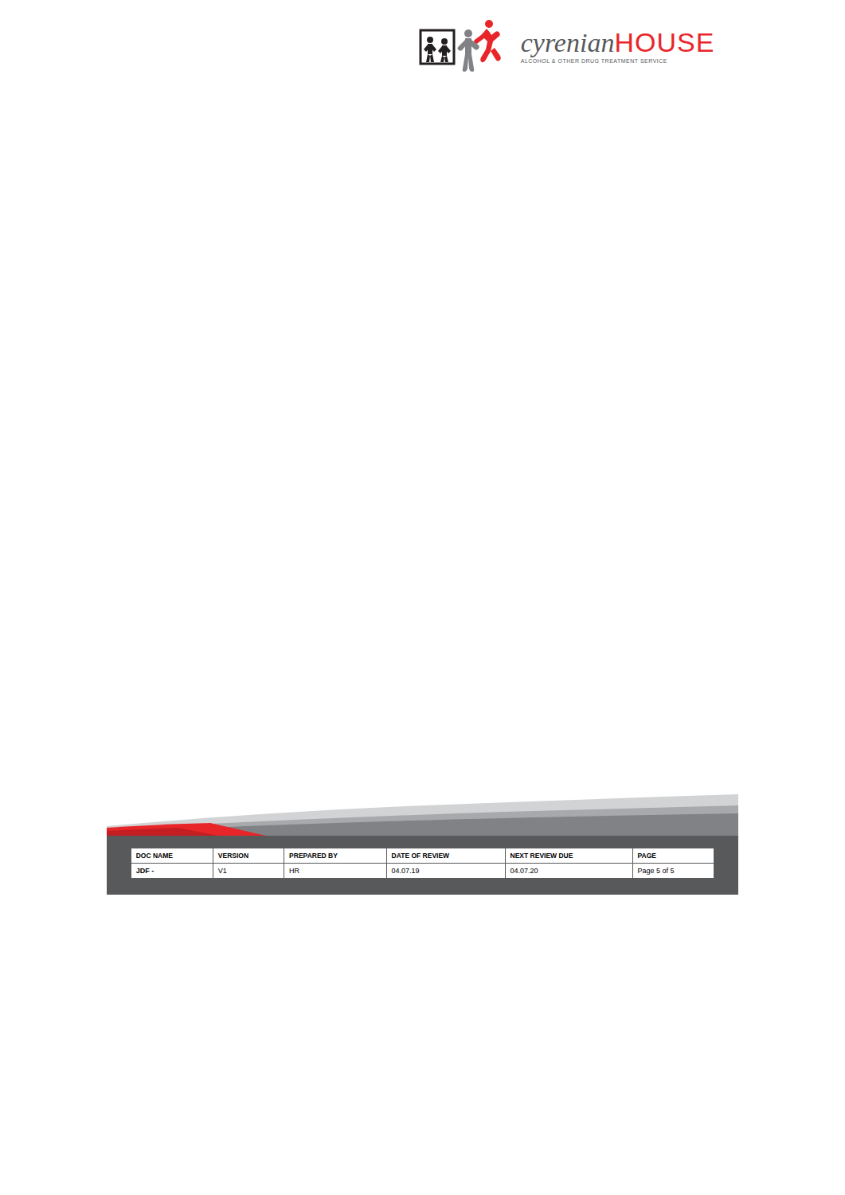cyrenian HOUSE
ALCOHOL & OTHER DRUG TREATMENT SERVICE
| DOC NAME | VERSION | PREPARED BY | DATE OF REVIEW | NEXT REVIEW DUE | PAGE |
| --- | --- | --- | --- | --- | --- |
| JDF - | V1 | HR | 04.07.19 | 04.07.20 | Page 5 of 5 |